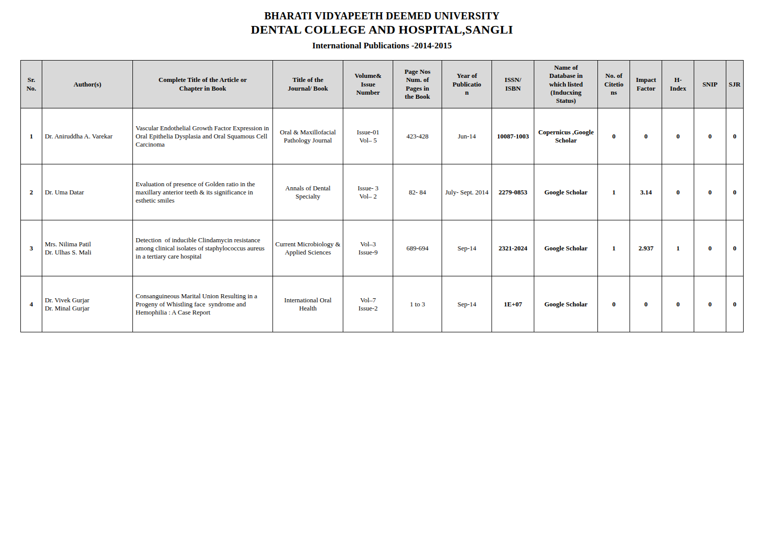BHARATI VIDYAPEETH DEEMED UNIVERSITY
DENTAL COLLEGE AND HOSPITAL,SANGLI
International Publications -2014-2015
| Sr. No. | Author(s) | Complete Title of the Article or Chapter in Book | Title of the Journal/ Book | Volume& Issue Number | Page Nos Num. of Pages in the Book | Year of Publicatio n | ISSN/ ISBN | Name of Database in which listed (Inducxing Status) | No. of Citetio ns | Impact Factor | H- Index | SNIP | SJR |
| --- | --- | --- | --- | --- | --- | --- | --- | --- | --- | --- | --- | --- | --- |
| 1 | Dr. Aniruddha A. Varekar | Vascular Endothelial Growth Factor Expression in Oral Epithelia Dysplasia and Oral Squamous Cell Carcinoma | Oral & Maxillofacial Pathology Journal | Issue-01 Vol– 5 | 423-428 | Jun-14 | 10087-1003 | Copernicus ,Google Scholar | 0 | 0 | 0 | 0 | 0 |
| 2 | Dr. Uma Datar | Evaluation of presence of Golden ratio in the maxillary anterior teeth & its significance in esthetic smiles | Annals of Dental Specialty | Issue- 3 Vol– 2 | 82- 84 | July- Sept. 2014 | 2279-0853 | Google Scholar | 1 | 3.14 | 0 | 0 | 0 |
| 3 | Mrs. Nilima Patil Dr. Ulhas S. Mali | Detection of inducible Clindamycin resistance among clinical isolates of staphylococcus aureus in a tertiary care hospital | Current Microbiology & Applied Sciences | Vol–3 Issue-9 | 689-694 | Sep-14 | 2321-2024 | Google Scholar | 1 | 2.937 | 1 | 0 | 0 |
| 4 | Dr. Vivek Gurjar Dr. Minal Gurjar | Consanguineous Marital Union Resulting in a Progeny of Whistling face syndrome and Hemophilia : A Case Report | International Oral Health | Vol–7 Issue-2 | 1 to 3 | Sep-14 | 1E+07 | Google Scholar | 0 | 0 | 0 | 0 | 0 |